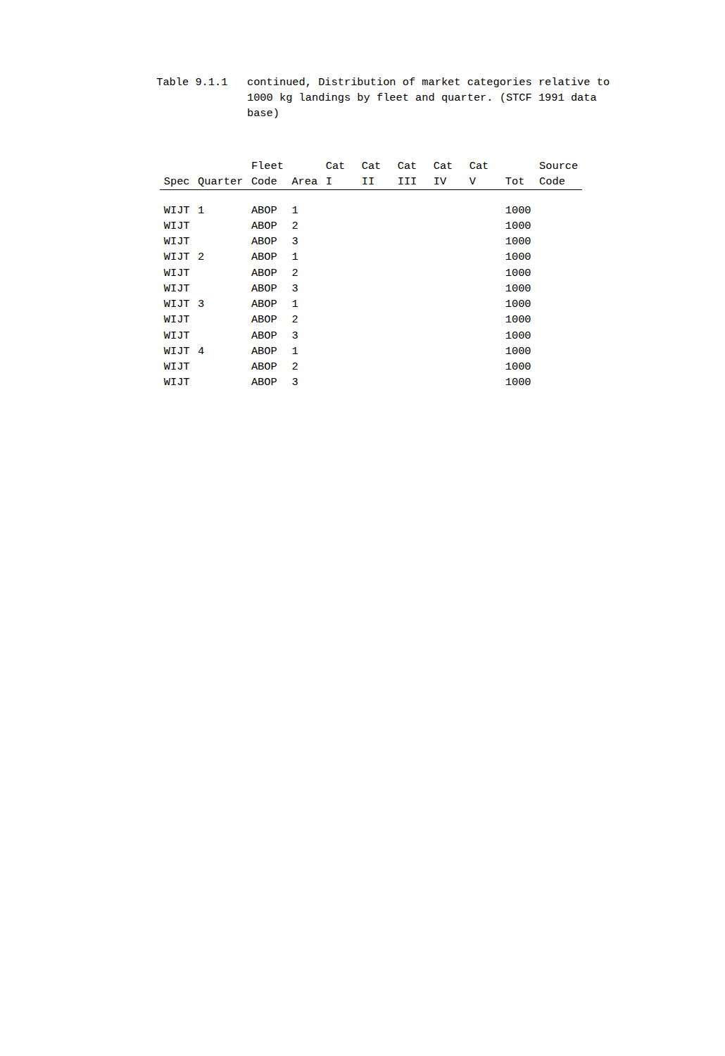Table 9.1.1 continued, Distribution of market categories relative to 1000 kg landings by fleet and quarter. (STCF 1991 data base)
| | | Fleet | | Cat | Cat | Cat | Cat | Cat | | Source |
| --- | --- | --- | --- | --- | --- | --- | --- | --- | --- | --- |
| Spec | Quarter | Code | Area | I | II | III | IV | V | Tot | Code |
| WIJT | 1 | ABOP | 1 | | | | | | 1000 | |
| WIJT | | ABOP | 2 | | | | | | 1000 | |
| WIJT | | ABOP | 3 | | | | | | 1000 | |
| WIJT | 2 | ABOP | 1 | | | | | | 1000 | |
| WIJT | | ABOP | 2 | | | | | | 1000 | |
| WIJT | | ABOP | 3 | | | | | | 1000 | |
| WIJT | 3 | ABOP | 1 | | | | | | 1000 | |
| WIJT | | ABOP | 2 | | | | | | 1000 | |
| WIJT | | ABOP | 3 | | | | | | 1000 | |
| WIJT | 4 | ABOP | 1 | | | | | | 1000 | |
| WIJT | | ABOP | 2 | | | | | | 1000 | |
| WIJT | | ABOP | 3 | | | | | | 1000 | |